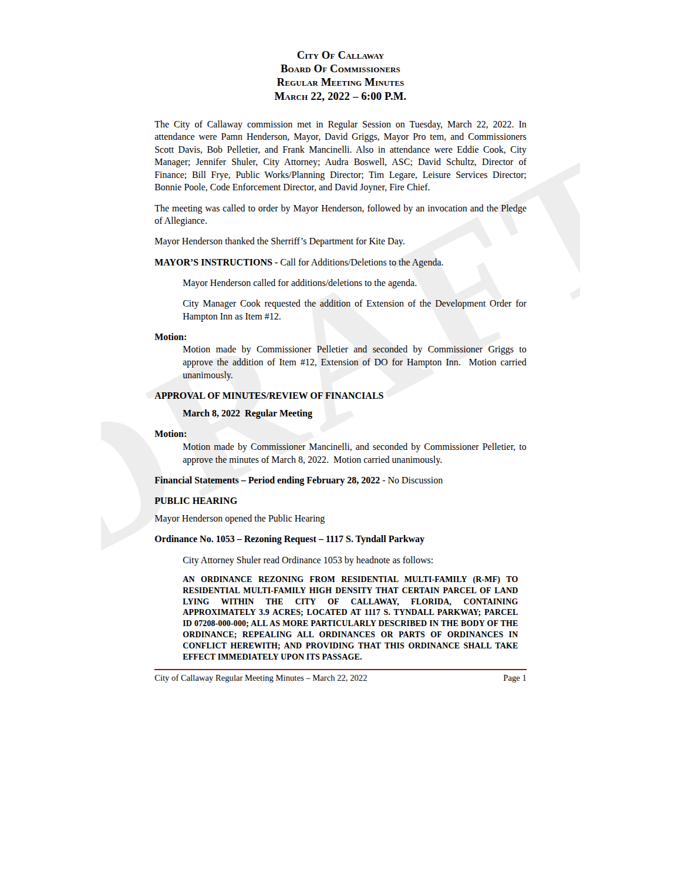DRAFT
City Of Callaway Board Of Commissioners Regular Meeting Minutes March 22, 2022 – 6:00 P.M.
The City of Callaway commission met in Regular Session on Tuesday, March 22, 2022. In attendance were Pamn Henderson, Mayor, David Griggs, Mayor Pro tem, and Commissioners Scott Davis, Bob Pelletier, and Frank Mancinelli. Also in attendance were Eddie Cook, City Manager; Jennifer Shuler, City Attorney; Audra Boswell, ASC; David Schultz, Director of Finance; Bill Frye, Public Works/Planning Director; Tim Legare, Leisure Services Director; Bonnie Poole, Code Enforcement Director, and David Joyner, Fire Chief.
The meeting was called to order by Mayor Henderson, followed by an invocation and the Pledge of Allegiance.
Mayor Henderson thanked the Sherriff’s Department for Kite Day.
MAYOR’S INSTRUCTIONS - Call for Additions/Deletions to the Agenda.
Mayor Henderson called for additions/deletions to the agenda.
City Manager Cook requested the addition of Extension of the Development Order for Hampton Inn as Item #12.
Motion:
Motion made by Commissioner Pelletier and seconded by Commissioner Griggs to approve the addition of Item #12, Extension of DO for Hampton Inn. Motion carried unanimously.
APPROVAL OF MINUTES/REVIEW OF FINANCIALS
March 8, 2022 Regular Meeting
Motion:
Motion made by Commissioner Mancinelli, and seconded by Commissioner Pelletier, to approve the minutes of March 8, 2022. Motion carried unanimously.
Financial Statements – Period ending February 28, 2022 - No Discussion
PUBLIC HEARING
Mayor Henderson opened the Public Hearing
Ordinance No. 1053 – Rezoning Request – 1117 S. Tyndall Parkway
City Attorney Shuler read Ordinance 1053 by headnote as follows:
AN ORDINANCE REZONING FROM RESIDENTIAL MULTI-FAMILY (R-MF) TO RESIDENTIAL MULTI-FAMILY HIGH DENSITY THAT CERTAIN PARCEL OF LAND LYING WITHIN THE CITY OF CALLAWAY, FLORIDA, CONTAINING APPROXIMATELY 3.9 ACRES; LOCATED AT 1117 S. TYNDALL PARKWAY; PARCEL ID 07208-000-000; ALL AS MORE PARTICULARLY DESCRIBED IN THE BODY OF THE ORDINANCE; REPEALING ALL ORDINANCES OR PARTS OF ORDINANCES IN CONFLICT HEREWITH; AND PROVIDING THAT THIS ORDINANCE SHALL TAKE EFFECT IMMEDIATELY UPON ITS PASSAGE.
City of Callaway Regular Meeting Minutes – March 22, 2022 Page 1